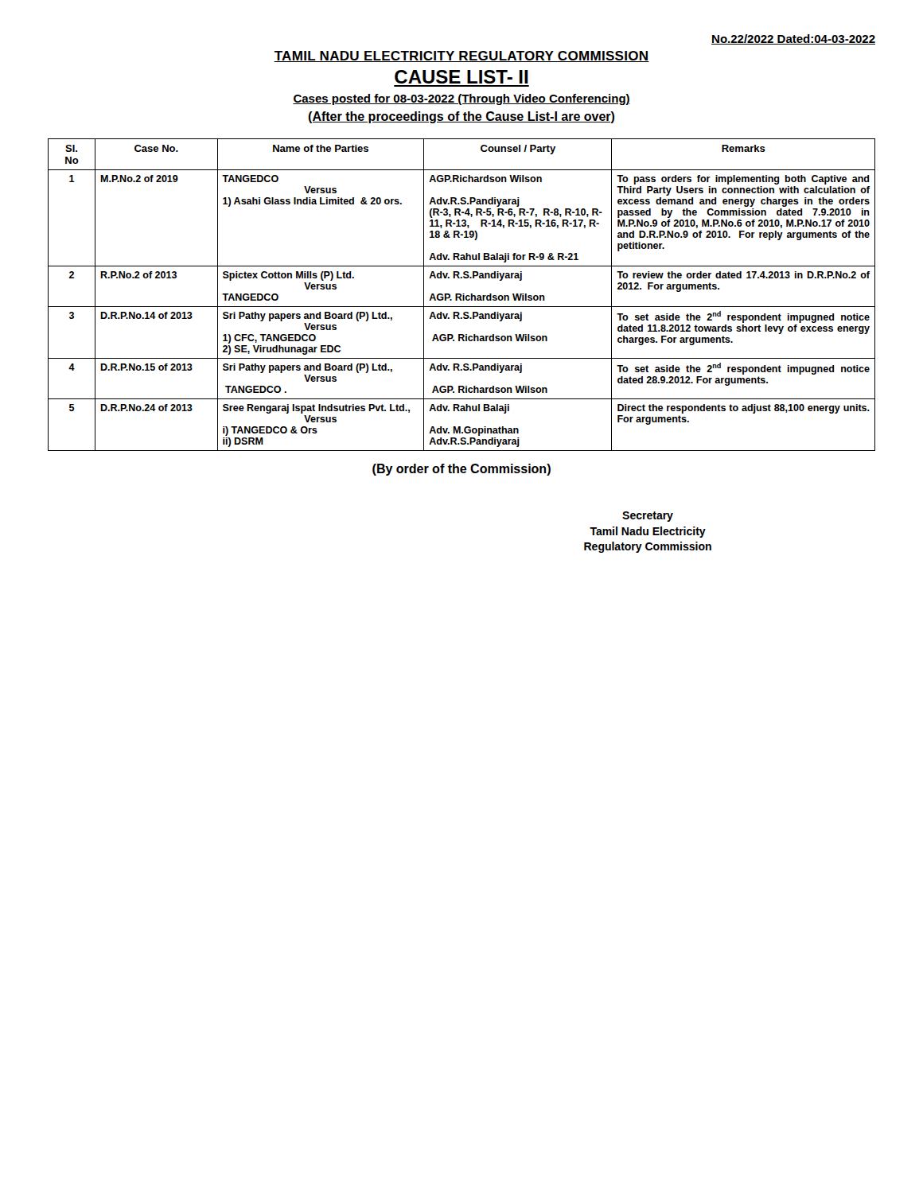No.22/2022 Dated:04-03-2022
TAMIL NADU ELECTRICITY REGULATORY COMMISSION
CAUSE LIST- II
Cases posted for 08-03-2022 (Through Video Conferencing)
(After the proceedings of the Cause List-I are over)
| Sl. No | Case No. | Name of the Parties | Counsel / Party | Remarks |
| --- | --- | --- | --- | --- |
| 1 | M.P.No.2 of 2019 | TANGEDCO Versus 1) Asahi Glass India Limited & 20 ors. | AGP.Richardson Wilson Adv.R.S.Pandiyaraj (R-3, R-4, R-5, R-6, R-7, R-8, R-10, R-11, R-13, R-14, R-15, R-16, R-17, R-18 & R-19) Adv. Rahul Balaji for R-9 & R-21 | To pass orders for implementing both Captive and Third Party Users in connection with calculation of excess demand and energy charges in the orders passed by the Commission dated 7.9.2010 in M.P.No.9 of 2010, M.P.No.6 of 2010, M.P.No.17 of 2010 and D.R.P.No.9 of 2010. For reply arguments of the petitioner. |
| 2 | R.P.No.2 of 2013 | Spictex Cotton Mills (P) Ltd. Versus TANGEDCO | Adv. R.S.Pandiyaraj AGP. Richardson Wilson | To review the order dated 17.4.2013 in D.R.P.No.2 of 2012. For arguments. |
| 3 | D.R.P.No.14 of 2013 | Sri Pathy papers and Board (P) Ltd., Versus 1) CFC, TANGEDCO 2) SE, Virudhunagar EDC | Adv. R.S.Pandiyaraj AGP. Richardson Wilson | To set aside the 2 nd respondent impugned notice dated 11.8.2012 towards short levy of excess energy charges. For arguments. |
| 4 | D.R.P.No.15 of 2013 | Sri Pathy papers and Board (P) Ltd., Versus TANGEDCO . | Adv. R.S.Pandiyaraj AGP. Richardson Wilson | To set aside the 2 nd respondent impugned notice dated 28.9.2012. For arguments. |
| 5 | D.R.P.No.24 of 2013 | Sree Rengaraj Ispat Indsutries Pvt. Ltd., Versus i) TANGEDCO & Ors ii) DSRM | Adv. Rahul Balaji Adv. M.Gopinathan Adv.R.S.Pandiyaraj | Direct the respondents to adjust 88,100 energy units. For arguments. |
(By order of the Commission)
Secretary
Tamil Nadu Electricity
Regulatory Commission